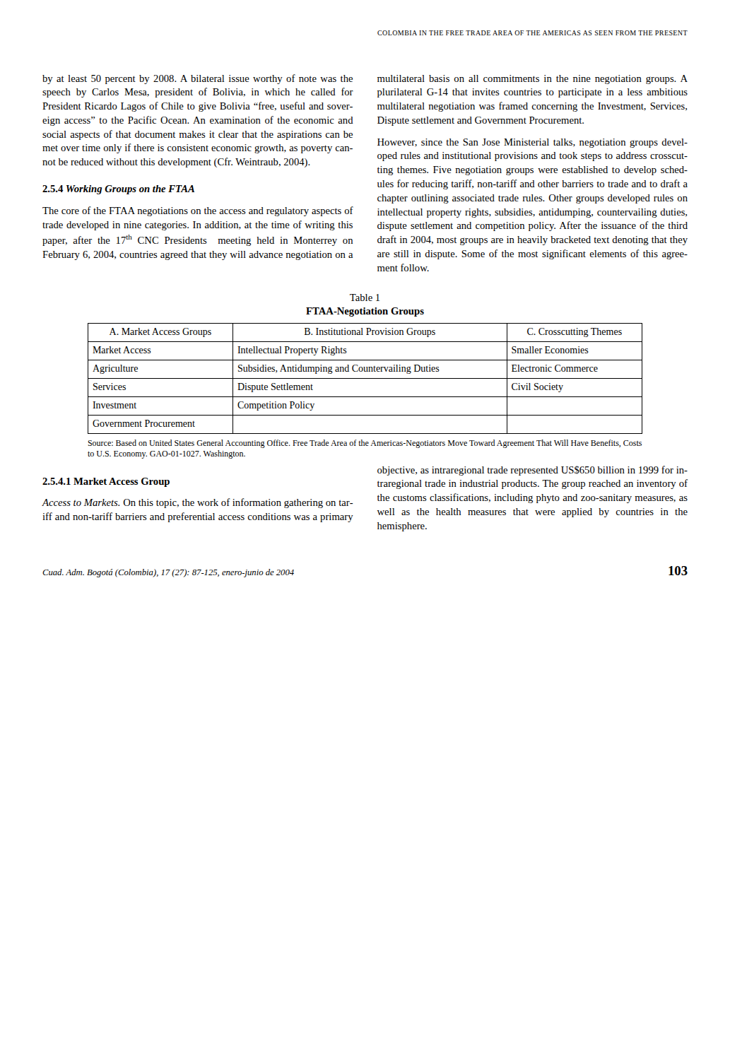Colombia in the Free Trade Area of the Americas as seen from the present
by at least 50 percent by 2008. A bilateral issue worthy of note was the speech by Carlos Mesa, president of Bolivia, in which he called for President Ricardo Lagos of Chile to give Bolivia “free, useful and sovereign access” to the Pacific Ocean. An examination of the economic and social aspects of that document makes it clear that the aspirations can be met over time only if there is consistent economic growth, as poverty cannot be reduced without this development (Cfr. Weintraub, 2004).
2.5.4 Working Groups on the FTAA
The core of the FTAA negotiations on the access and regulatory aspects of trade developed in nine categories. In addition, at the time of writing this paper, after the 17th CNC Presidents meeting held in Monterrey on February 6, 2004, countries agreed that they will advance negotiation on a multilateral basis on all commitments in the nine negotiation groups. A plurilateral G-14 that invites countries to participate in a less ambitious multilateral negotiation was framed concerning the Investment, Services, Dispute settlement and Government Procurement.
However, since the San Jose Ministerial talks, negotiation groups developed rules and institutional provisions and took steps to address crosscutting themes. Five negotiation groups were established to develop schedules for reducing tariff, non-tariff and other barriers to trade and to draft a chapter outlining associated trade rules. Other groups developed rules on intellectual property rights, subsidies, antidumping, countervailing duties, dispute settlement and competition policy. After the issuance of the third draft in 2004, most groups are in heavily bracketed text denoting that they are still in dispute. Some of the most significant elements of this agreement follow.
Table 1 FTAA-Negotiation Groups
| A. Market Access Groups | B. Institutional Provision Groups | C. Crosscutting Themes |
| --- | --- | --- |
| Market Access | Intellectual Property Rights | Smaller Economies |
| Agriculture | Subsidies, Antidumping and Countervailing Duties | Electronic Commerce |
| Services | Dispute Settlement | Civil Society |
| Investment | Competition Policy | |
| Government Procurement | | |
Source: Based on United States General Accounting Office. Free Trade Area of the Americas-Negotiators Move Toward Agreement That Will Have Benefits, Costs to U.S. Economy. GAO-01-1027. Washington.
2.5.4.1 Market Access Group
Access to Markets. On this topic, the work of information gathering on tariff and non-tariff barriers and preferential access conditions was a primary objective, as intraregional trade represented US$650 billion in 1999 for intraregional trade in industrial products. The group reached an inventory of the customs classifications, including phyto and zoo-sanitary measures, as well as the health measures that were applied by countries in the hemisphere.
Cuad. Adm. Bogotá (Colombia), 17 (27): 87-125, enero-junio de 2004
103